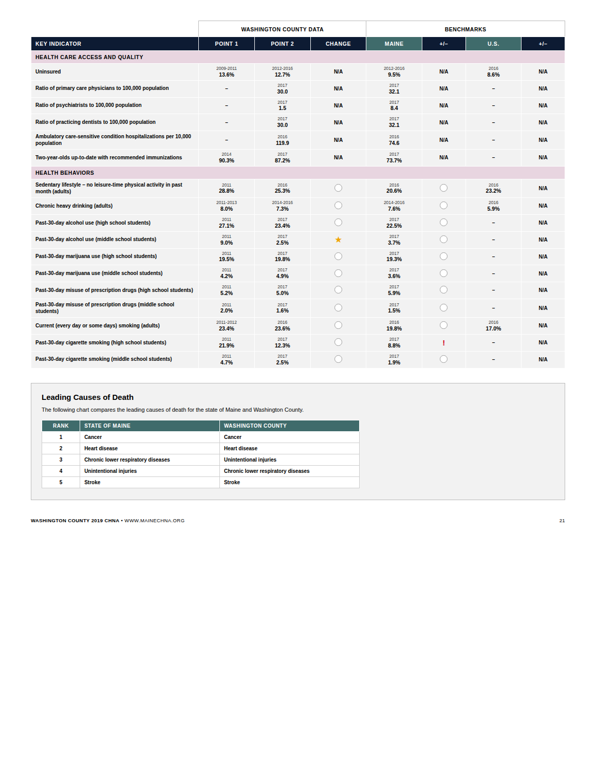| | WASHINGTON COUNTY DATA | BENCHMARKS |
| KEY INDICATOR | POINT 1 | POINT 2 | CHANGE | MAINE | +/– | U.S. | +/– |
| HEALTH CARE ACCESS AND QUALITY |
| Uninsured | 2009-2011 13.6% | 2012-2016 12.7% | N/A | 2012-2016 9.5% | N/A | 2016 8.6% | N/A |
| Ratio of primary care physicians to 100,000 population | – | 2017 30.0 | N/A | 2017 32.1 | N/A | – | N/A |
| Ratio of psychiatrists to 100,000 population | – | 2017 1.5 | N/A | 2017 8.4 | N/A | – | N/A |
| Ratio of practicing dentists to 100,000 population | – | 2017 30.0 | N/A | 2017 32.1 | N/A | – | N/A |
| Ambulatory care-sensitive condition hospitalizations per 10,000 population | – | 2016 119.9 | N/A | 2016 74.6 | N/A | – | N/A |
| Two-year-olds up-to-date with recommended immunizations | 2014 90.3% | 2017 87.2% | N/A | 2017 73.7% | N/A | – | N/A |
| HEALTH BEHAVIORS |
| Sedentary lifestyle – no leisure-time physical activity in past month (adults) | 2011 28.8% | 2016 25.3% | | 2016 20.6% | | 2016 23.2% | N/A |
| Chronic heavy drinking (adults) | 2011-2013 8.0% | 2014-2016 7.3% | | 2014-2016 7.6% | | 2016 5.9% | N/A |
| Past-30-day alcohol use (high school students) | 2011 27.1% | 2017 23.4% | | 2017 22.5% | | – | N/A |
| Past-30-day alcohol use (middle school students) | 2011 9.0% | 2017 2.5% | ★ | 2017 3.7% | | – | N/A |
| Past-30-day marijuana use (high school students) | 2011 19.5% | 2017 19.8% | | 2017 19.3% | | – | N/A |
| Past-30-day marijuana use (middle school students) | 2011 4.2% | 2017 4.9% | | 2017 3.6% | | – | N/A |
| Past-30-day misuse of prescription drugs (high school students) | 2011 5.2% | 2017 5.0% | | 2017 5.9% | | – | N/A |
| Past-30-day misuse of prescription drugs (middle school students) | 2011 2.0% | 2017 1.6% | | 2017 1.5% | | – | N/A |
| Current (every day or some days) smoking (adults) | 2011-2012 23.4% | 2016 23.6% | | 2016 19.8% | | 2016 17.0% | N/A |
| Past-30-day cigarette smoking (high school students) | 2011 21.9% | 2017 12.3% | | 2017 8.8% | ! | – | N/A |
| Past-30-day cigarette smoking (middle school students) | 2011 4.7% | 2017 2.5% | | 2017 1.9% | | – | N/A |
Leading Causes of Death
The following chart compares the leading causes of death for the state of Maine and Washington County.
| RANK | STATE OF MAINE | WASHINGTON COUNTY |
| --- | --- | --- |
| 1 | Cancer | Cancer |
| 2 | Heart disease | Heart disease |
| 3 | Chronic lower respiratory diseases | Unintentional injuries |
| 4 | Unintentional injuries | Chronic lower respiratory diseases |
| 5 | Stroke | Stroke |
WASHINGTON COUNTY 2019 CHNA • WWW.MAINECHNA.ORG
21